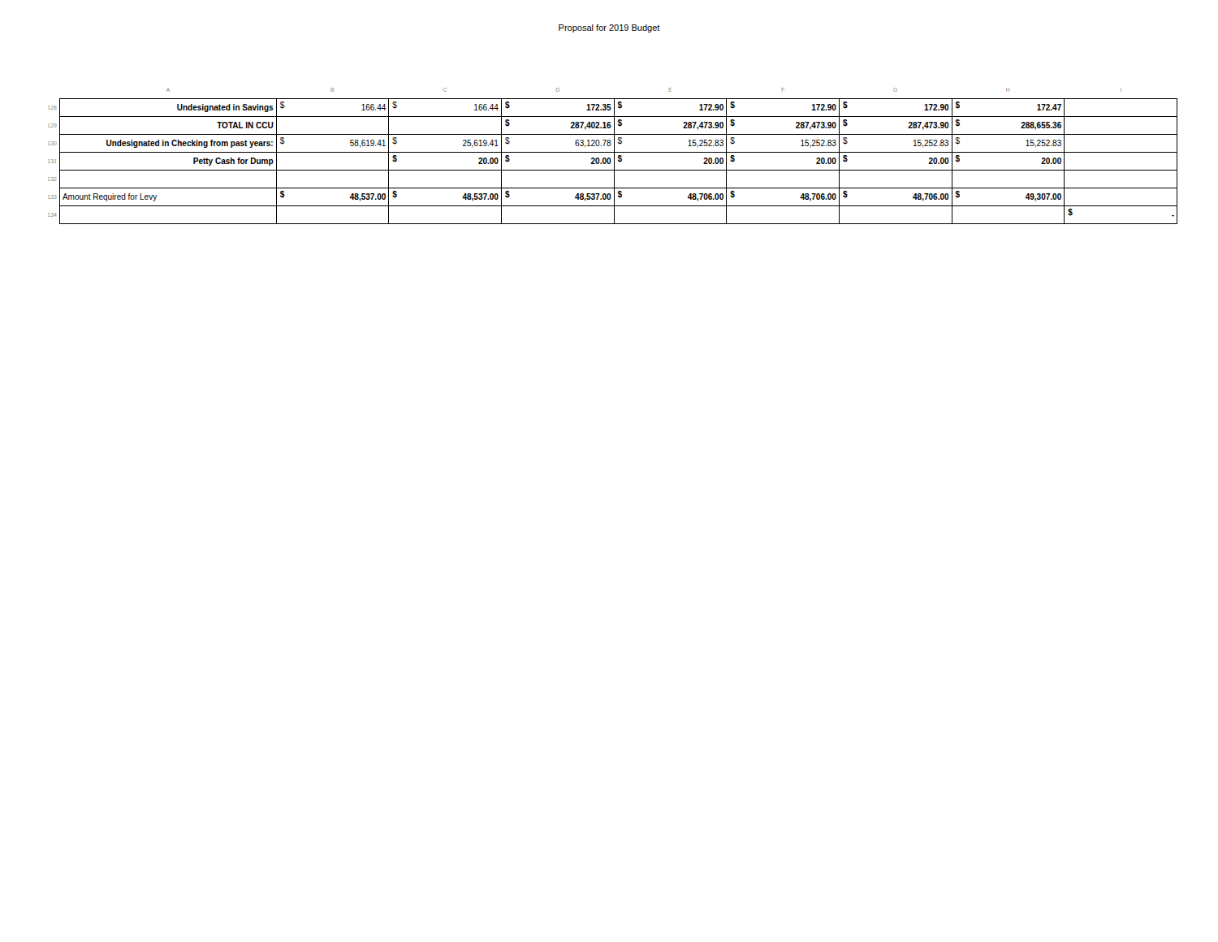Proposal for 2019 Budget
| | A | B | C | D | E | F | G | H | I |
| 128 | Undesignated in Savings | $ 166.44 | $ 166.44 | $ 172.35 | $ 172.90 | $ 172.90 | $ 172.90 | $ 172.47 | |
| 129 | TOTAL IN CCU | | | $ 287,402.16 | $ 287,473.90 | $ 287,473.90 | $ 287,473.90 | $ 288,655.36 | |
| 130 | Undesignated in Checking from past years: | $ 58,619.41 | $ 25,619.41 | $ 63,120.78 | $ 15,252.83 | $ 15,252.83 | $ 15,252.83 | $ 15,252.83 | |
| 131 | Petty Cash for Dump | | $ 20.00 | $ 20.00 | $ 20.00 | $ 20.00 | $ 20.00 | $ 20.00 | |
| 132 | | | | | | | | | |
| 133 | Amount Required for Levy | $ 48,537.00 | $ 48,537.00 | $ 48,537.00 | $ 48,706.00 | $ 48,706.00 | $ 48,706.00 | $ 49,307.00 | |
| 134 | | | | | | | | | $ - |